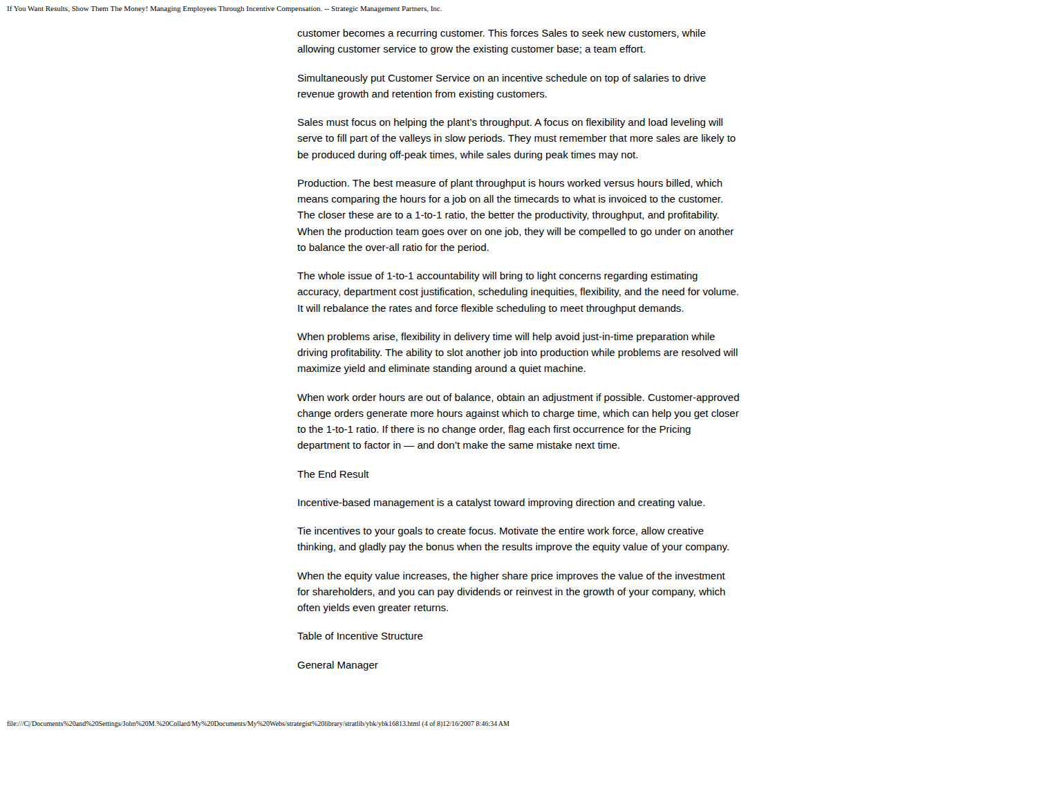If You Want Results, Show Them The Money! Managing Employees Through Incentive Compensation. -- Strategic Management Partners, Inc.
customer becomes a recurring customer. This forces Sales to seek new customers, while allowing customer service to grow the existing customer base; a team effort.
Simultaneously put Customer Service on an incentive schedule on top of salaries to drive revenue growth and retention from existing customers.
Sales must focus on helping the plant’s throughput. A focus on flexibility and load leveling will serve to fill part of the valleys in slow periods. They must remember that more sales are likely to be produced during off-peak times, while sales during peak times may not.
Production. The best measure of plant throughput is hours worked versus hours billed, which means comparing the hours for a job on all the timecards to what is invoiced to the customer. The closer these are to a 1-to-1 ratio, the better the productivity, throughput, and profitability. When the production team goes over on one job, they will be compelled to go under on another to balance the over-all ratio for the period.
The whole issue of 1-to-1 accountability will bring to light concerns regarding estimating accuracy, department cost justification, scheduling inequities, flexibility, and the need for volume. It will rebalance the rates and force flexible scheduling to meet throughput demands.
When problems arise, flexibility in delivery time will help avoid just-in-time preparation while driving profitability. The ability to slot another job into production while problems are resolved will maximize yield and eliminate standing around a quiet machine.
When work order hours are out of balance, obtain an adjustment if possible. Customer-approved change orders generate more hours against which to charge time, which can help you get closer to the 1-to-1 ratio. If there is no change order, flag each first occurrence for the Pricing department to factor in — and don’t make the same mistake next time.
The End Result
Incentive-based management is a catalyst toward improving direction and creating value.
Tie incentives to your goals to create focus. Motivate the entire work force, allow creative thinking, and gladly pay the bonus when the results improve the equity value of your company.
When the equity value increases, the higher share price improves the value of the investment for shareholders, and you can pay dividends or reinvest in the growth of your company, which often yields even greater returns.
Table of Incentive Structure
General Manager
file:///C|/Documents%20and%20Settings/John%20M.%20Collard/My%20Documents/My%20Webs/strategist%20library/stratlib/ybk/ybk16813.html (4 of 8)12/16/2007 8:46:34 AM